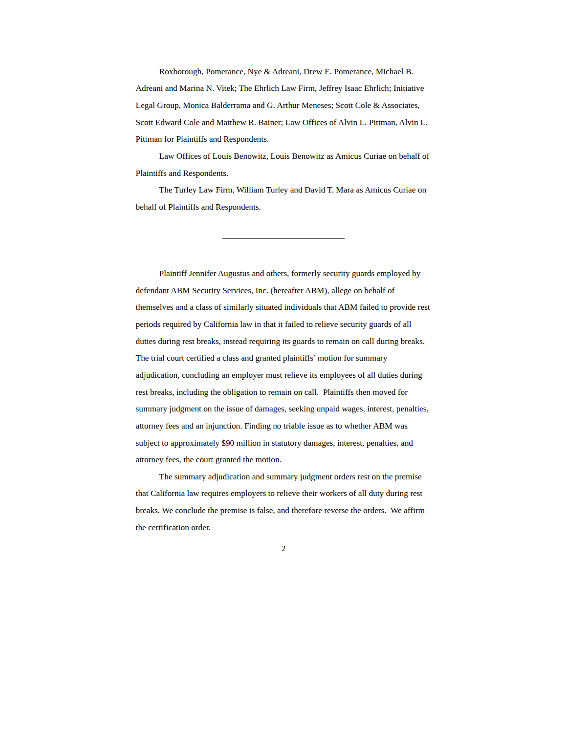Roxborough, Pomerance, Nye & Adreani, Drew E. Pomerance, Michael B. Adreani and Marina N. Vitek; The Ehrlich Law Firm, Jeffrey Isaac Ehrlich; Initiative Legal Group, Monica Balderrama and G. Arthur Meneses; Scott Cole & Associates, Scott Edward Cole and Matthew R. Bainer; Law Offices of Alvin L. Pittman, Alvin L. Pittman for Plaintiffs and Respondents.
Law Offices of Louis Benowitz, Louis Benowitz as Amicus Curiae on behalf of Plaintiffs and Respondents.
The Turley Law Firm, William Turley and David T. Mara as Amicus Curiae on behalf of Plaintiffs and Respondents.
Plaintiff Jennifer Augustus and others, formerly security guards employed by defendant ABM Security Services, Inc. (hereafter ABM), allege on behalf of themselves and a class of similarly situated individuals that ABM failed to provide rest periods required by California law in that it failed to relieve security guards of all duties during rest breaks, instead requiring its guards to remain on call during breaks. The trial court certified a class and granted plaintiffs’ motion for summary adjudication, concluding an employer must relieve its employees of all duties during rest breaks, including the obligation to remain on call. Plaintiffs then moved for summary judgment on the issue of damages, seeking unpaid wages, interest, penalties, attorney fees and an injunction. Finding no triable issue as to whether ABM was subject to approximately $90 million in statutory damages, interest, penalties, and attorney fees, the court granted the motion.
The summary adjudication and summary judgment orders rest on the premise that California law requires employers to relieve their workers of all duty during rest breaks. We conclude the premise is false, and therefore reverse the orders. We affirm the certification order.
2